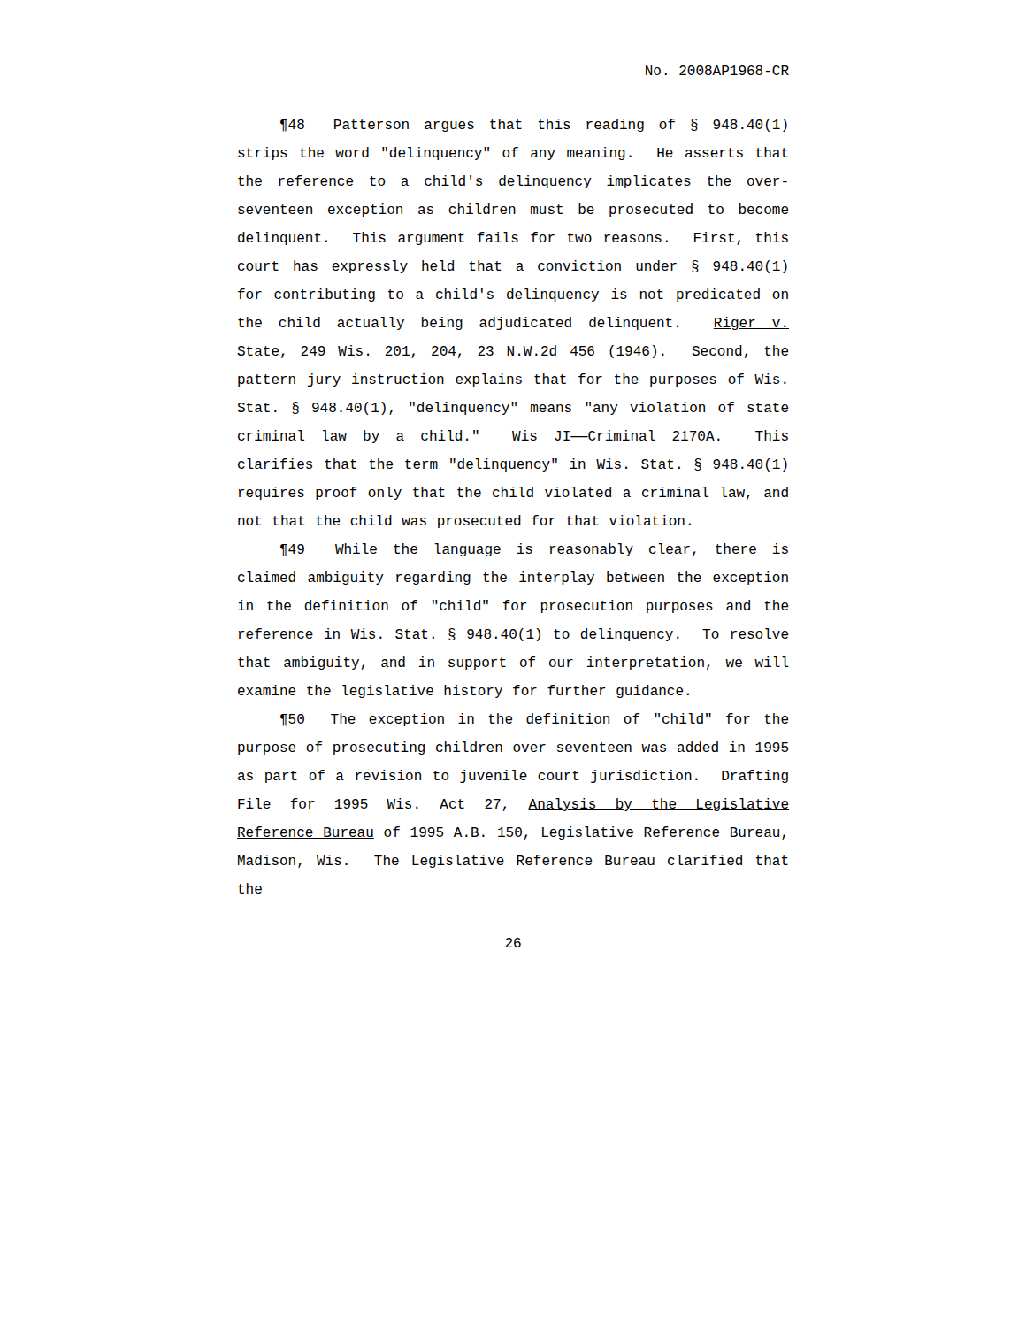No. 2008AP1968-CR
¶48 Patterson argues that this reading of § 948.40(1) strips the word "delinquency" of any meaning. He asserts that the reference to a child's delinquency implicates the over-seventeen exception as children must be prosecuted to become delinquent. This argument fails for two reasons. First, this court has expressly held that a conviction under § 948.40(1) for contributing to a child's delinquency is not predicated on the child actually being adjudicated delinquent. Riger v. State, 249 Wis. 201, 204, 23 N.W.2d 456 (1946). Second, the pattern jury instruction explains that for the purposes of Wis. Stat. § 948.40(1), "delinquency" means "any violation of state criminal law by a child." Wis JI——Criminal 2170A. This clarifies that the term "delinquency" in Wis. Stat. § 948.40(1) requires proof only that the child violated a criminal law, and not that the child was prosecuted for that violation.
¶49 While the language is reasonably clear, there is claimed ambiguity regarding the interplay between the exception in the definition of "child" for prosecution purposes and the reference in Wis. Stat. § 948.40(1) to delinquency. To resolve that ambiguity, and in support of our interpretation, we will examine the legislative history for further guidance.
¶50 The exception in the definition of "child" for the purpose of prosecuting children over seventeen was added in 1995 as part of a revision to juvenile court jurisdiction. Drafting File for 1995 Wis. Act 27, Analysis by the Legislative Reference Bureau of 1995 A.B. 150, Legislative Reference Bureau, Madison, Wis. The Legislative Reference Bureau clarified that the
26